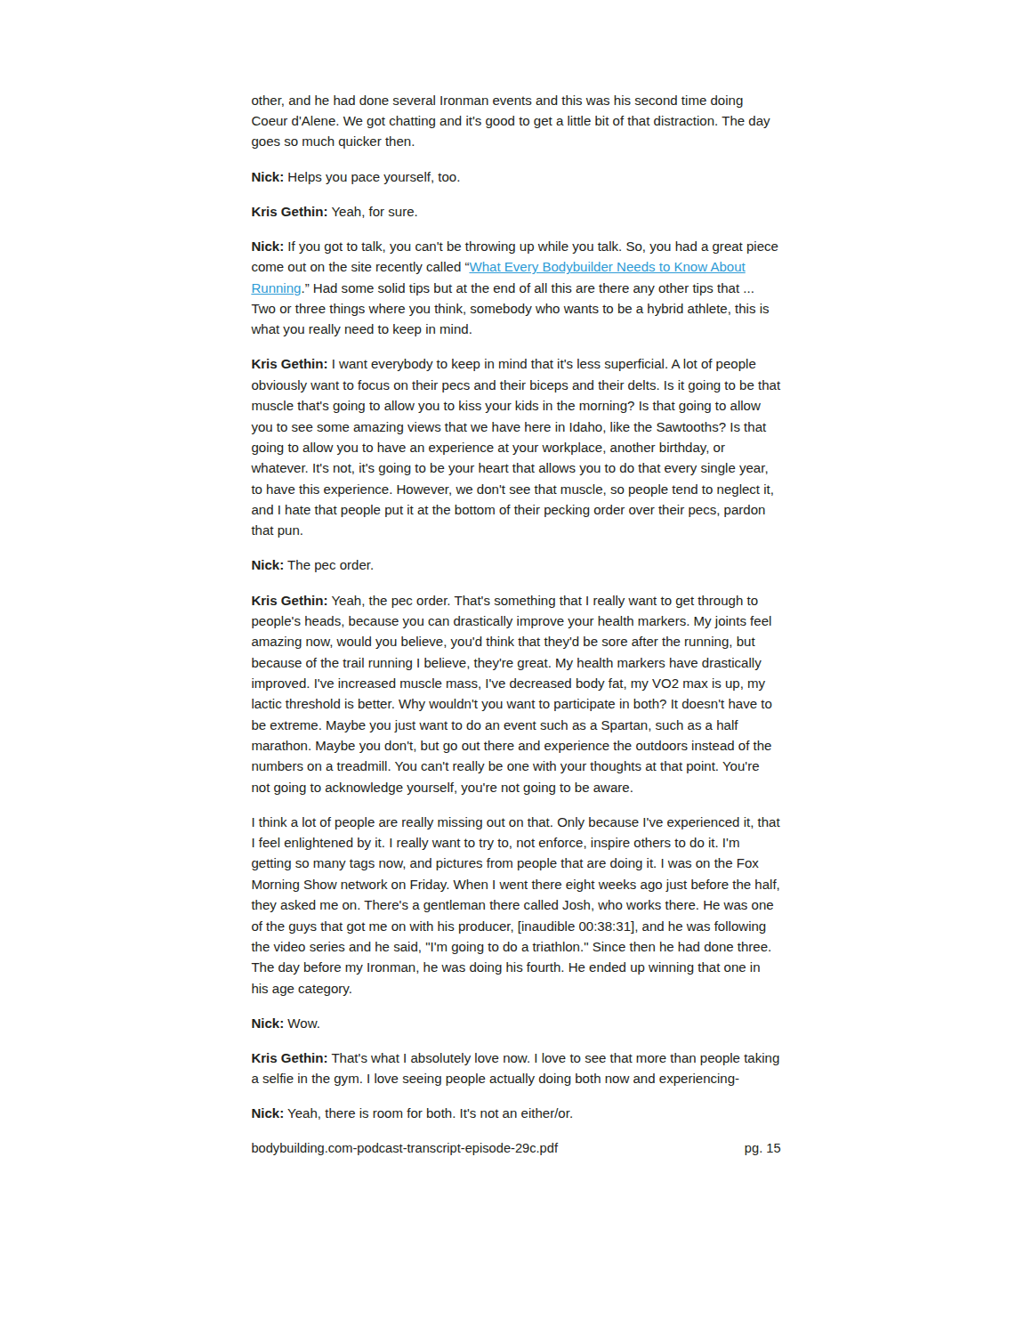other, and he had done several Ironman events and this was his second time doing Coeur d'Alene. We got chatting and it's good to get a little bit of that distraction. The day goes so much quicker then.
Nick: Helps you pace yourself, too.
Kris Gethin: Yeah, for sure.
Nick: If you got to talk, you can't be throwing up while you talk. So, you had a great piece come out on the site recently called “What Every Bodybuilder Needs to Know About Running.” Had some solid tips but at the end of all this are there any other tips that ... Two or three things where you think, somebody who wants to be a hybrid athlete, this is what you really need to keep in mind.
Kris Gethin: I want everybody to keep in mind that it's less superficial. A lot of people obviously want to focus on their pecs and their biceps and their delts. Is it going to be that muscle that's going to allow you to kiss your kids in the morning? Is that going to allow you to see some amazing views that we have here in Idaho, like the Sawtooths? Is that going to allow you to have an experience at your workplace, another birthday, or whatever. It's not, it's going to be your heart that allows you to do that every single year, to have this experience. However, we don't see that muscle, so people tend to neglect it, and I hate that people put it at the bottom of their pecking order over their pecs, pardon that pun.
Nick: The pec order.
Kris Gethin: Yeah, the pec order. That's something that I really want to get through to people's heads, because you can drastically improve your health markers. My joints feel amazing now, would you believe, you'd think that they'd be sore after the running, but because of the trail running I believe, they're great. My health markers have drastically improved. I've increased muscle mass, I've decreased body fat, my VO2 max is up, my lactic threshold is better. Why wouldn't you want to participate in both? It doesn't have to be extreme. Maybe you just want to do an event such as a Spartan, such as a half marathon. Maybe you don't, but go out there and experience the outdoors instead of the numbers on a treadmill. You can't really be one with your thoughts at that point. You're not going to acknowledge yourself, you're not going to be aware.
I think a lot of people are really missing out on that. Only because I've experienced it, that I feel enlightened by it. I really want to try to, not enforce, inspire others to do it. I'm getting so many tags now, and pictures from people that are doing it. I was on the Fox Morning Show network on Friday. When I went there eight weeks ago just before the half, they asked me on. There's a gentleman there called Josh, who works there. He was one of the guys that got me on with his producer, [inaudible 00:38:31], and he was following the video series and he said, "I'm going to do a triathlon." Since then he had done three. The day before my Ironman, he was doing his fourth. He ended up winning that one in his age category.
Nick: Wow.
Kris Gethin: That's what I absolutely love now. I love to see that more than people taking a selfie in the gym. I love seeing people actually doing both now and experiencing-
Nick: Yeah, there is room for both. It's not an either/or.
bodybuilding.com-podcast-transcript-episode-29c.pdf pg. 15